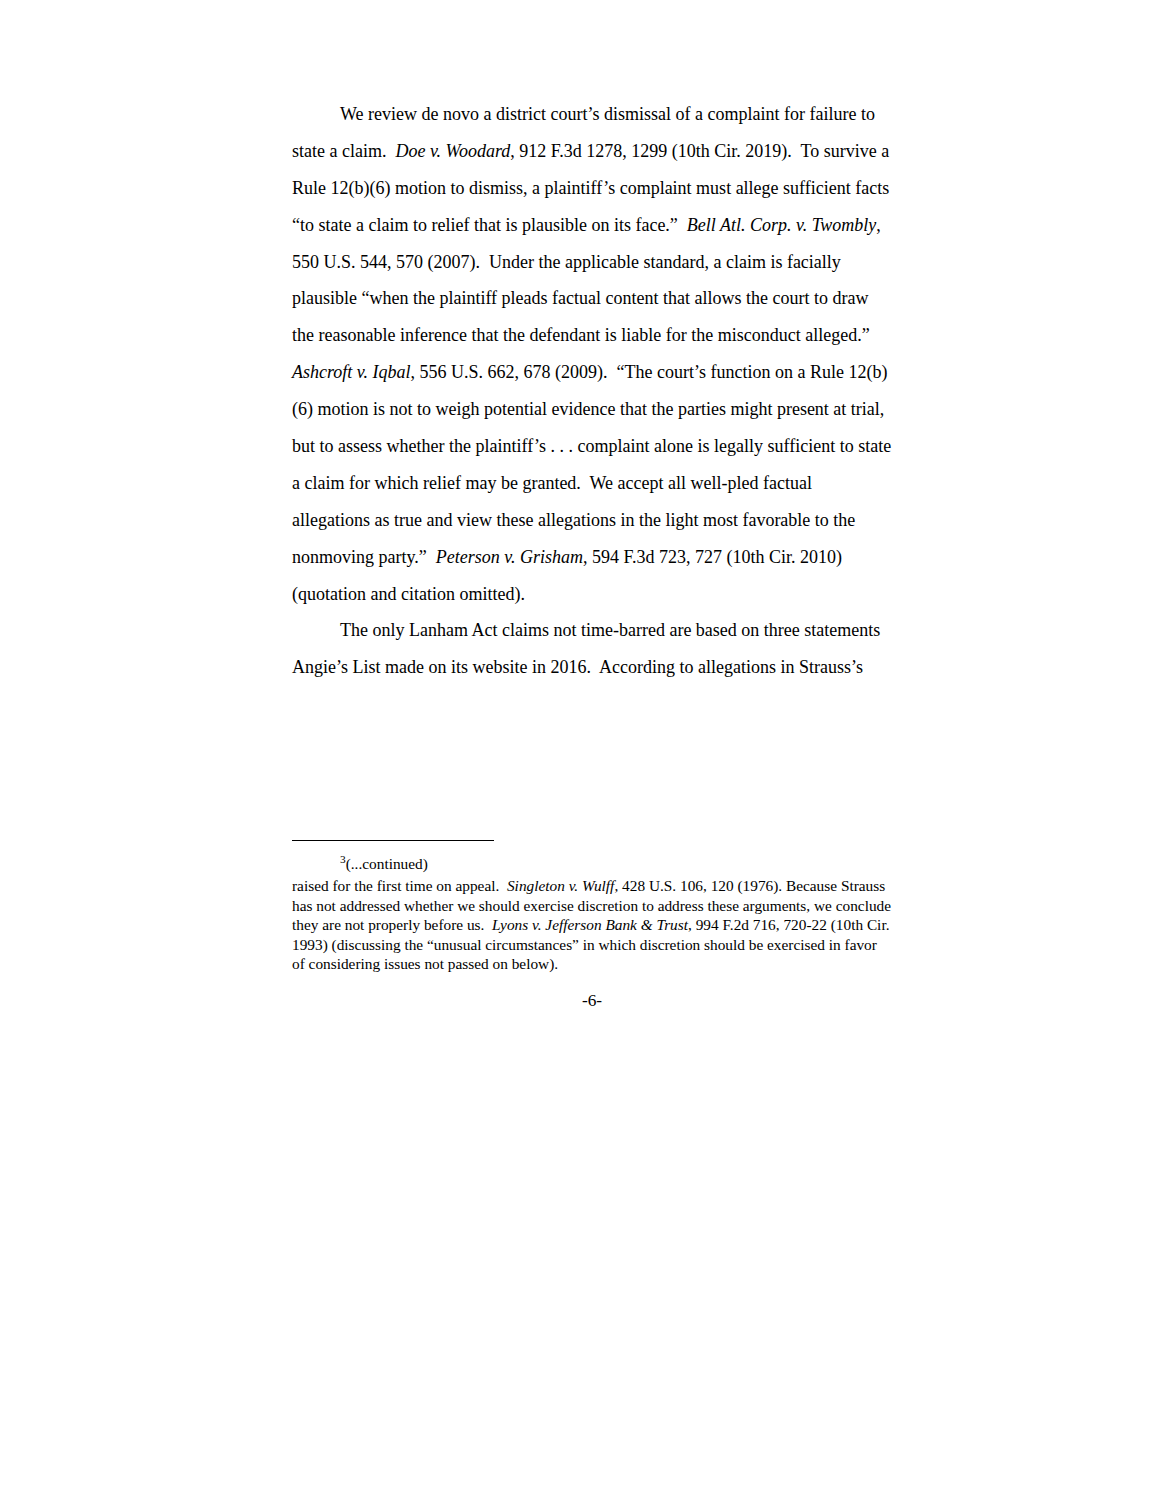We review de novo a district court’s dismissal of a complaint for failure to state a claim. Doe v. Woodard, 912 F.3d 1278, 1299 (10th Cir. 2019). To survive a Rule 12(b)(6) motion to dismiss, a plaintiff’s complaint must allege sufficient facts “to state a claim to relief that is plausible on its face.” Bell Atl. Corp. v. Twombly, 550 U.S. 544, 570 (2007). Under the applicable standard, a claim is facially plausible “when the plaintiff pleads factual content that allows the court to draw the reasonable inference that the defendant is liable for the misconduct alleged.” Ashcroft v. Iqbal, 556 U.S. 662, 678 (2009). “The court’s function on a Rule 12(b)(6) motion is not to weigh potential evidence that the parties might present at trial, but to assess whether the plaintiff’s . . . complaint alone is legally sufficient to state a claim for which relief may be granted. We accept all well-pled factual allegations as true and view these allegations in the light most favorable to the nonmoving party.” Peterson v. Grisham, 594 F.3d 723, 727 (10th Cir. 2010) (quotation and citation omitted).
The only Lanham Act claims not time-barred are based on three statements Angie’s List made on its website in 2016. According to allegations in Strauss’s
3(...continued)
raised for the first time on appeal. Singleton v. Wulff, 428 U.S. 106, 120 (1976). Because Strauss has not addressed whether we should exercise discretion to address these arguments, we conclude they are not properly before us. Lyons v. Jefferson Bank & Trust, 994 F.2d 716, 720-22 (10th Cir. 1993) (discussing the “unusual circumstances” in which discretion should be exercised in favor of considering issues not passed on below).
-6-